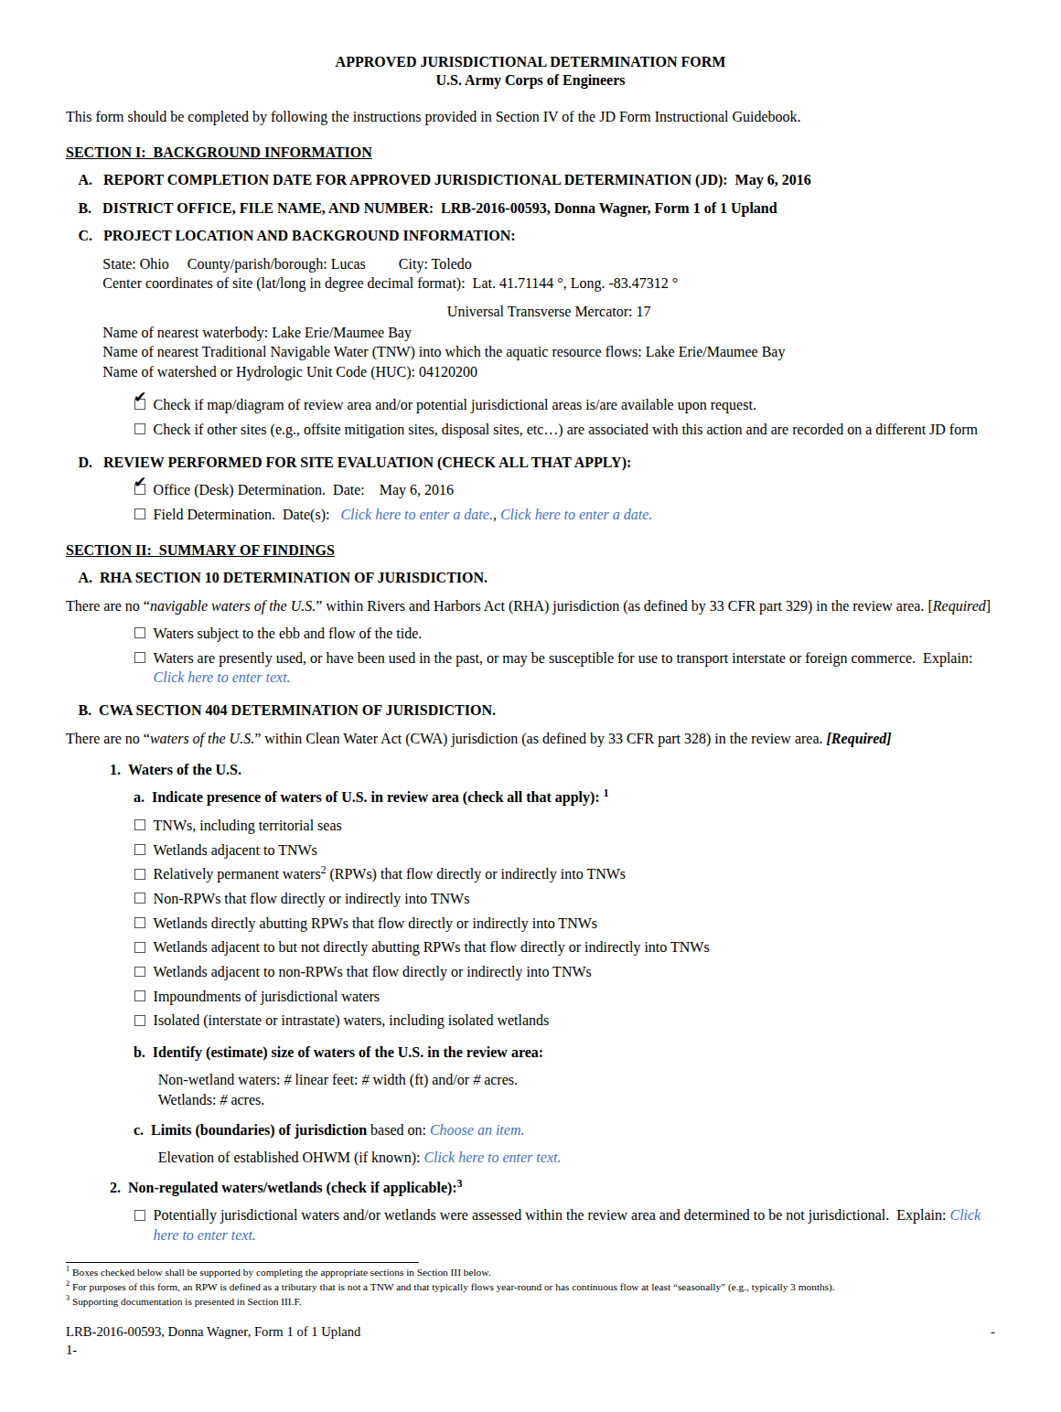APPROVED JURISDICTIONAL DETERMINATION FORM U.S. Army Corps of Engineers
This form should be completed by following the instructions provided in Section IV of the JD Form Instructional Guidebook.
SECTION I: BACKGROUND INFORMATION
A. REPORT COMPLETION DATE FOR APPROVED JURISDICTIONAL DETERMINATION (JD): May 6, 2016
B. DISTRICT OFFICE, FILE NAME, AND NUMBER: LRB-2016-00593, Donna Wagner, Form 1 of 1 Upland
C. PROJECT LOCATION AND BACKGROUND INFORMATION:
State: Ohio County/parish/borough: Lucas City: Toledo
Center coordinates of site (lat/long in degree decimal format): Lat. 41.71144 °, Long. -83.47312 °
Universal Transverse Mercator: 17
Name of nearest waterbody: Lake Erie/Maumee Bay
Name of nearest Traditional Navigable Water (TNW) into which the aquatic resource flows: Lake Erie/Maumee Bay
Name of watershed or Hydrologic Unit Code (HUC): 04120200
Check if map/diagram of review area and/or potential jurisdictional areas is/are available upon request.
Check if other sites (e.g., offsite mitigation sites, disposal sites, etc…) are associated with this action and are recorded on a different JD form
D. REVIEW PERFORMED FOR SITE EVALUATION (CHECK ALL THAT APPLY):
Office (Desk) Determination. Date: May 6, 2016
Field Determination. Date(s): Click here to enter a date., Click here to enter a date.
SECTION II: SUMMARY OF FINDINGS
A. RHA SECTION 10 DETERMINATION OF JURISDICTION.
There are no “navigable waters of the U.S.” within Rivers and Harbors Act (RHA) jurisdiction (as defined by 33 CFR part 329) in the review area. [Required]
Waters subject to the ebb and flow of the tide.
Waters are presently used, or have been used in the past, or may be susceptible for use to transport interstate or foreign commerce. Explain: Click here to enter text.
B. CWA SECTION 404 DETERMINATION OF JURISDICTION.
There are no “waters of the U.S.” within Clean Water Act (CWA) jurisdiction (as defined by 33 CFR part 328) in the review area. [Required]
1. Waters of the U.S.
a. Indicate presence of waters of U.S. in review area (check all that apply): 1
TNWs, including territorial seas
Wetlands adjacent to TNWs
Relatively permanent waters2 (RPWs) that flow directly or indirectly into TNWs
Non-RPWs that flow directly or indirectly into TNWs
Wetlands directly abutting RPWs that flow directly or indirectly into TNWs
Wetlands adjacent to but not directly abutting RPWs that flow directly or indirectly into TNWs
Wetlands adjacent to non-RPWs that flow directly or indirectly into TNWs
Impoundments of jurisdictional waters
Isolated (interstate or intrastate) waters, including isolated wetlands
b. Identify (estimate) size of waters of the U.S. in the review area:
Non-wetland waters: # linear feet: # width (ft) and/or # acres.
Wetlands: # acres.
c. Limits (boundaries) of jurisdiction based on: Choose an item.
Elevation of established OHWM (if known): Click here to enter text.
2. Non-regulated waters/wetlands (check if applicable):3
Potentially jurisdictional waters and/or wetlands were assessed within the review area and determined to be not jurisdictional. Explain: Click here to enter text.
1 Boxes checked below shall be supported by completing the appropriate sections in Section III below.
2 For purposes of this form, an RPW is defined as a tributary that is not a TNW and that typically flows year-round or has continuous flow at least “seasonally” (e.g., typically 3 months).
3 Supporting documentation is presented in Section III.F.
LRB-2016-00593, Donna Wagner, Form 1 of 1 Upland -
1-